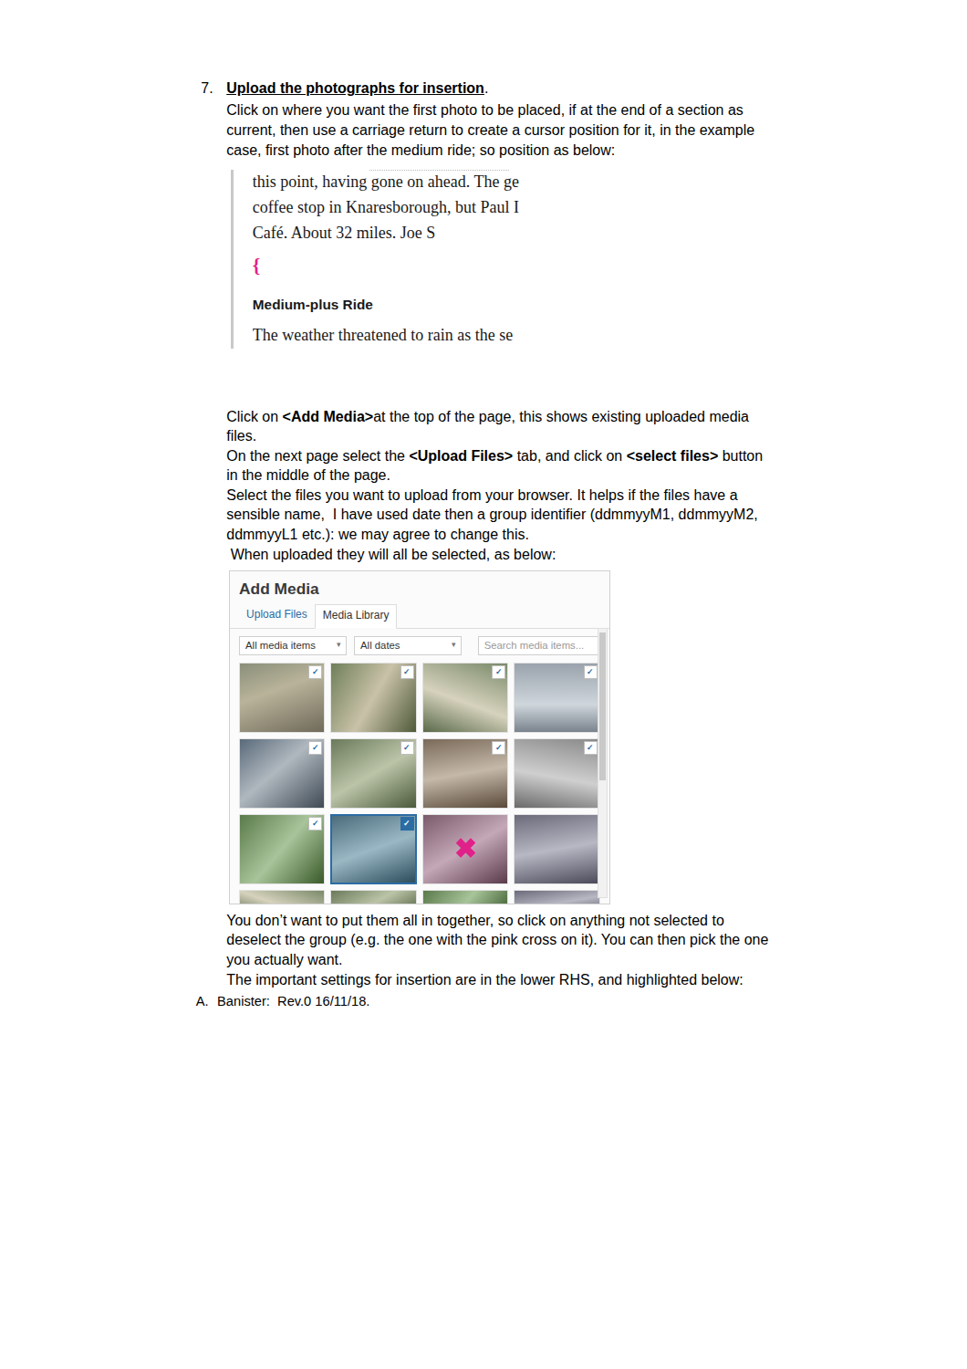Upload the photographs for insertion.
Click on where you want the first photo to be placed, if at the end of a section as current, then use a carriage return to create a cursor position for it, in the example case, first photo after the medium ride; so position as below:
this point, having gone on ahead. The ge
coffee stop in Knaresborough, but Paul I
Café. About 32 miles. Joe S
{
Medium-plus Ride
The weather threatened to rain as the se
Click on <Add Media>at the top of the page, this shows existing uploaded media files.
On the next page select the <Upload Files> tab, and click on <select files> button in the middle of the page.
Select the files you want to upload from your browser. It helps if the files have a sensible name, I have used date then a group identifier (ddmmyyM1, ddmmyyM2, ddmmyyL1 etc.): we may agree to change this.
When uploaded they will all be selected, as below:
Add Media
Upload Files Media Library
All media items
All dates
Search media items...
✓
✓
✓
✓
✓
✓
✓
✓
✓
✓
✖
You don’t want to put them all in together, so click on anything not selected to deselect the group (e.g. the one with the pink cross on it). You can then pick the one you actually want.
The important settings for insertion are in the lower RHS, and highlighted below:
A. Banister: Rev.0 16/11/18.